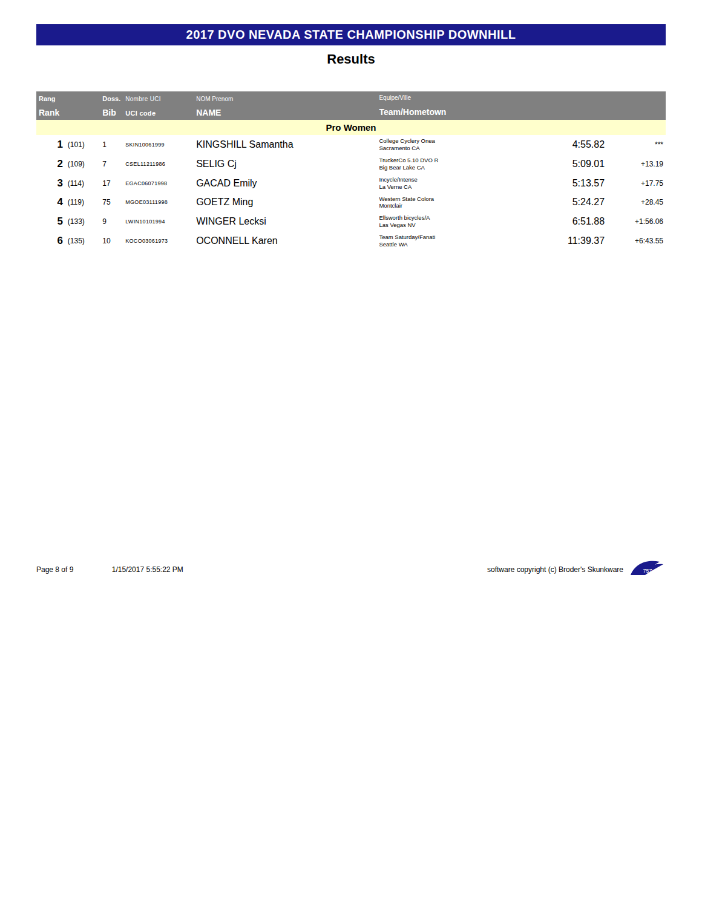2017 DVO NEVADA STATE CHAMPIONSHIP DOWNHILL
Results
| Rang | | Doss. | Nombre UCI | NOM Prenom | Equipe/Ville | | |
| Rank | | Bib | UCI code | NAME | Team/Hometown | | |
| Pro Women |
| 1 | (101) | 1 | SKIN10061999 | KINGSHILL Samantha | College Cyclery Onea Sacramento CA | 4:55.82 | *** |
| 2 | (109) | 7 | CSEL11211986 | SELIG Cj | TruckerCo 5.10 DVO R Big Bear Lake CA | 5:09.01 | +13.19 |
| 3 | (114) | 17 | EGAC06071998 | GACAD Emily | Incycle/Intense La Verne CA | 5:13.57 | +17.75 |
| 4 | (119) | 75 | MGOE03111998 | GOETZ Ming | Western State Colora Montclair | 5:24.27 | +28.45 |
| 5 | (133) | 9 | LWIN10101994 | WINGER Lecksi | Ellsworth bicycles/A Las Vegas NV | 6:51.88 | +1:56.06 |
| 6 | (135) | 10 | KOCO03061973 | OCONNELL Karen | Team Saturday/Fanati Seattle WA | 11:39.37 | +6:43.55 |
Page 8 of 9 1/15/2017 5:55:22 PM software copyright (c) Broder's Skunkware 757